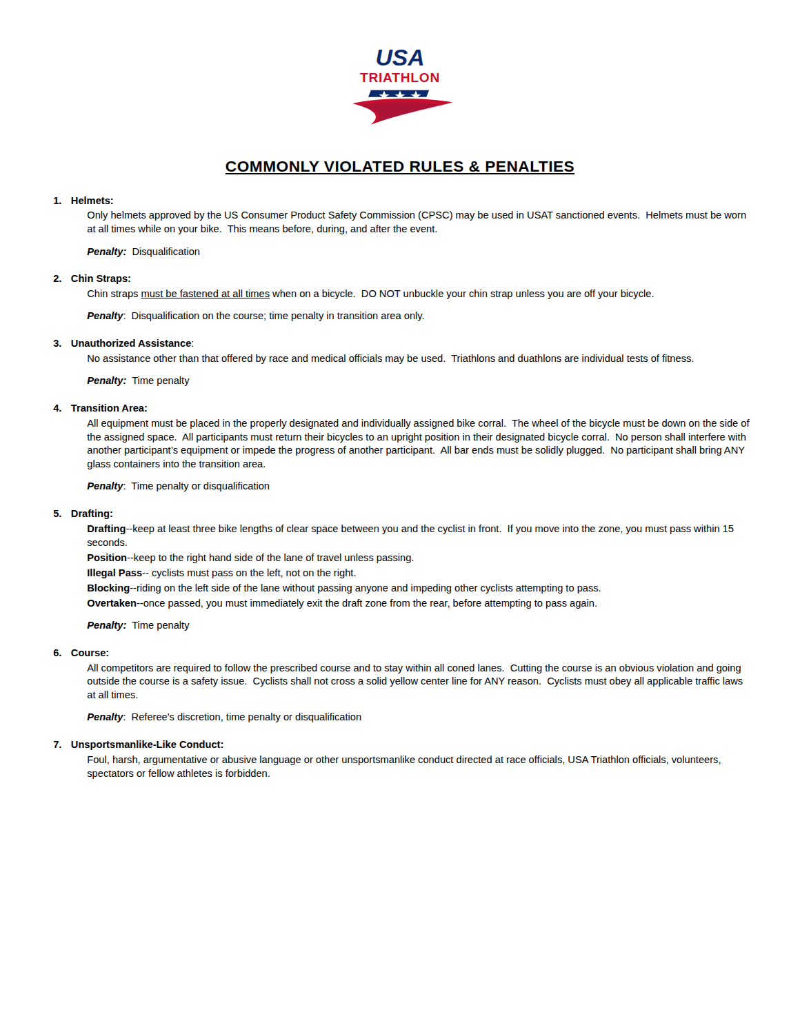USA TRIATHLON
COMMONLY VIOLATED RULES & PENALTIES
Helmets:
Only helmets approved by the US Consumer Product Safety Commission (CPSC) may be used in USAT sanctioned events. Helmets must be worn at all times while on your bike. This means before, during, and after the event.
Penalty: Disqualification
Chin Straps:
Chin straps must be fastened at all times when on a bicycle. DO NOT unbuckle your chin strap unless you are off your bicycle.
Penalty: Disqualification on the course; time penalty in transition area only.
Unauthorized Assistance:
No assistance other than that offered by race and medical officials may be used. Triathlons and duathlons are individual tests of fitness.
Penalty: Time penalty
Transition Area:
All equipment must be placed in the properly designated and individually assigned bike corral. The wheel of the bicycle must be down on the side of the assigned space. All participants must return their bicycles to an upright position in their designated bicycle corral. No person shall interfere with another participant’s equipment or impede the progress of another participant. All bar ends must be solidly plugged. No participant shall bring ANY glass containers into the transition area.
Penalty: Time penalty or disqualification
Drafting:
Drafting--keep at least three bike lengths of clear space between you and the cyclist in front. If you move into the zone, you must pass within 15 seconds.
Position--keep to the right hand side of the lane of travel unless passing.
Illegal Pass-- cyclists must pass on the left, not on the right.
Blocking--riding on the left side of the lane without passing anyone and impeding other cyclists attempting to pass.
Overtaken--once passed, you must immediately exit the draft zone from the rear, before attempting to pass again.
Penalty: Time penalty
Course:
All competitors are required to follow the prescribed course and to stay within all coned lanes. Cutting the course is an obvious violation and going outside the course is a safety issue. Cyclists shall not cross a solid yellow center line for ANY reason. Cyclists must obey all applicable traffic laws at all times.
Penalty: Referee's discretion, time penalty or disqualification
Unsportsmanlike-Like Conduct:
Foul, harsh, argumentative or abusive language or other unsportsmanlike conduct directed at race officials, USA Triathlon officials, volunteers, spectators or fellow athletes is forbidden.